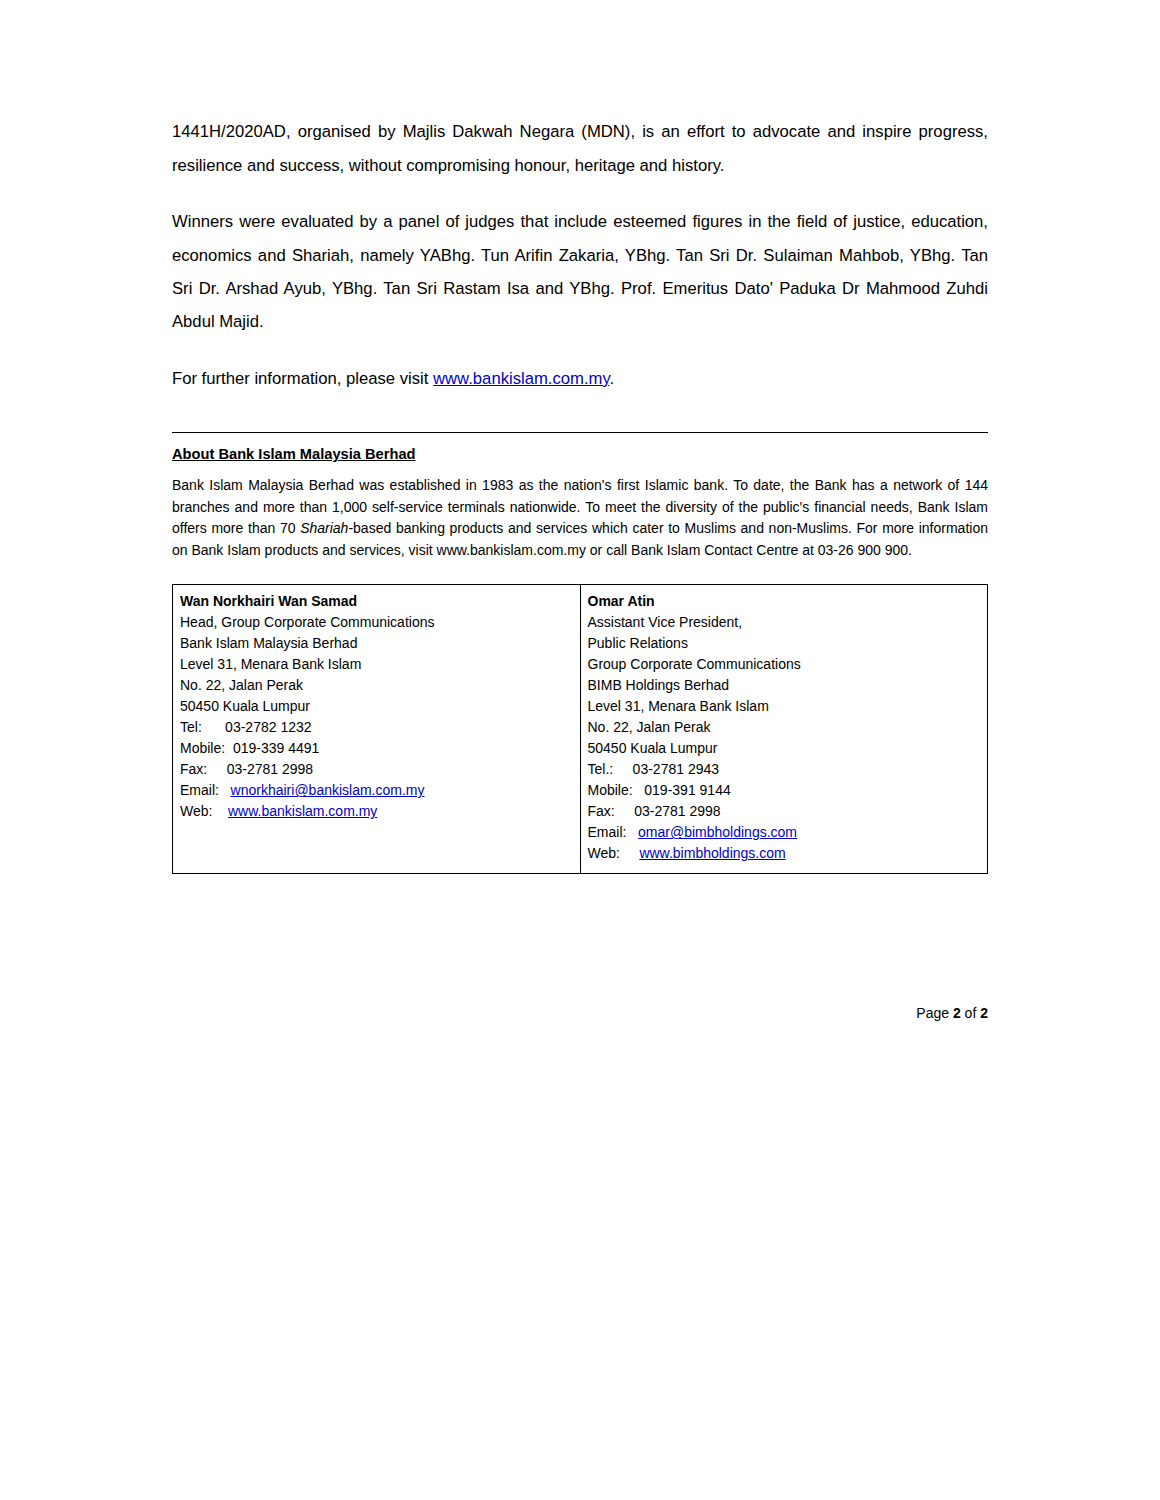1441H/2020AD, organised by Majlis Dakwah Negara (MDN), is an effort to advocate and inspire progress, resilience and success, without compromising honour, heritage and history.
Winners were evaluated by a panel of judges that include esteemed figures in the field of justice, education, economics and Shariah, namely YABhg. Tun Arifin Zakaria, YBhg. Tan Sri Dr. Sulaiman Mahbob, YBhg. Tan Sri Dr. Arshad Ayub, YBhg. Tan Sri Rastam Isa and YBhg. Prof. Emeritus Dato' Paduka Dr Mahmood Zuhdi Abdul Majid.
For further information, please visit www.bankislam.com.my.
About Bank Islam Malaysia Berhad
Bank Islam Malaysia Berhad was established in 1983 as the nation's first Islamic bank. To date, the Bank has a network of 144 branches and more than 1,000 self-service terminals nationwide. To meet the diversity of the public's financial needs, Bank Islam offers more than 70 Shariah-based banking products and services which cater to Muslims and non-Muslims. For more information on Bank Islam products and services, visit www.bankislam.com.my or call Bank Islam Contact Centre at 03-26 900 900.
| Wan Norkhairi Wan Samad Head, Group Corporate Communications Bank Islam Malaysia Berhad Level 31, Menara Bank Islam No. 22, Jalan Perak 50450 Kuala Lumpur Tel: 03-2782 1232 Mobile: 019-339 4491 Fax: 03-2781 2998 Email: wnorkhairi@bankislam.com.my Web: www.bankislam.com.my | Omar Atin Assistant Vice President, Public Relations Group Corporate Communications BIMB Holdings Berhad Level 31, Menara Bank Islam No. 22, Jalan Perak 50450 Kuala Lumpur Tel.: 03-2781 2943 Mobile: 019-391 9144 Fax: 03-2781 2998 Email: omar@bimbholdings.com Web: www.bimbholdings.com |
Page 2 of 2